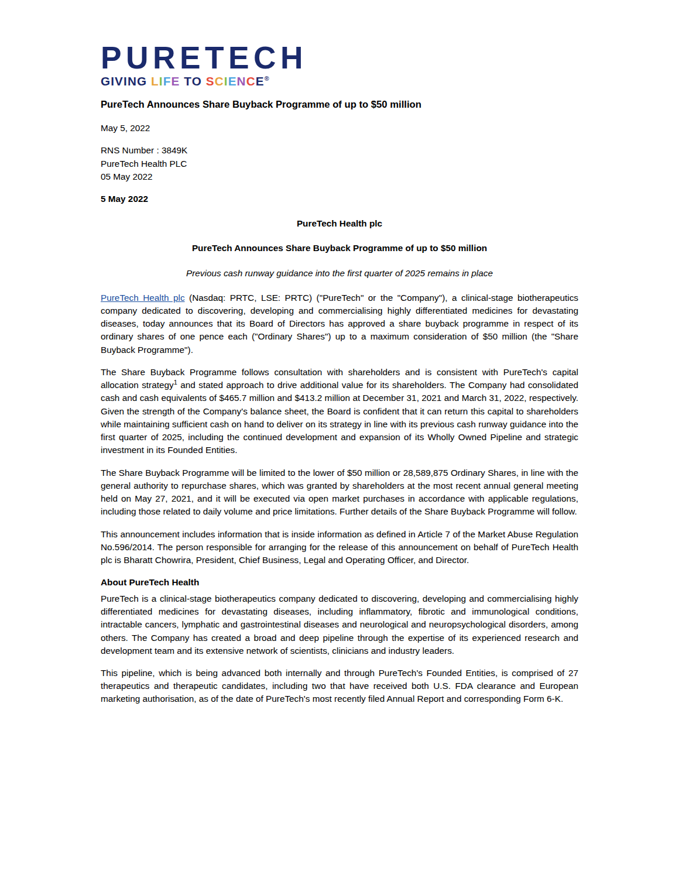PURETECH
GIVING LIFE TO SCIENCE®
PureTech Announces Share Buyback Programme of up to $50 million
May 5, 2022
RNS Number : 3849K
PureTech Health PLC
05 May 2022
5 May 2022
PureTech Health plc
PureTech Announces Share Buyback Programme of up to $50 million
Previous cash runway guidance into the first quarter of 2025 remains in place
PureTech Health plc (Nasdaq: PRTC, LSE: PRTC) ("PureTech" or the "Company"), a clinical-stage biotherapeutics company dedicated to discovering, developing and commercialising highly differentiated medicines for devastating diseases, today announces that its Board of Directors has approved a share buyback programme in respect of its ordinary shares of one pence each ("Ordinary Shares") up to a maximum consideration of $50 million (the "Share Buyback Programme").
The Share Buyback Programme follows consultation with shareholders and is consistent with PureTech's capital allocation strategy1 and stated approach to drive additional value for its shareholders. The Company had consolidated cash and cash equivalents of $465.7 million and $413.2 million at December 31, 2021 and March 31, 2022, respectively. Given the strength of the Company's balance sheet, the Board is confident that it can return this capital to shareholders while maintaining sufficient cash on hand to deliver on its strategy in line with its previous cash runway guidance into the first quarter of 2025, including the continued development and expansion of its Wholly Owned Pipeline and strategic investment in its Founded Entities.
The Share Buyback Programme will be limited to the lower of $50 million or 28,589,875 Ordinary Shares, in line with the general authority to repurchase shares, which was granted by shareholders at the most recent annual general meeting held on May 27, 2021, and it will be executed via open market purchases in accordance with applicable regulations, including those related to daily volume and price limitations. Further details of the Share Buyback Programme will follow.
This announcement includes information that is inside information as defined in Article 7 of the Market Abuse Regulation No.596/2014. The person responsible for arranging for the release of this announcement on behalf of PureTech Health plc is Bharatt Chowrira, President, Chief Business, Legal and Operating Officer, and Director.
About PureTech Health
PureTech is a clinical-stage biotherapeutics company dedicated to discovering, developing and commercialising highly differentiated medicines for devastating diseases, including inflammatory, fibrotic and immunological conditions, intractable cancers, lymphatic and gastrointestinal diseases and neurological and neuropsychological disorders, among others. The Company has created a broad and deep pipeline through the expertise of its experienced research and development team and its extensive network of scientists, clinicians and industry leaders.
This pipeline, which is being advanced both internally and through PureTech's Founded Entities, is comprised of 27 therapeutics and therapeutic candidates, including two that have received both U.S. FDA clearance and European marketing authorisation, as of the date of PureTech's most recently filed Annual Report and corresponding Form 6-K.